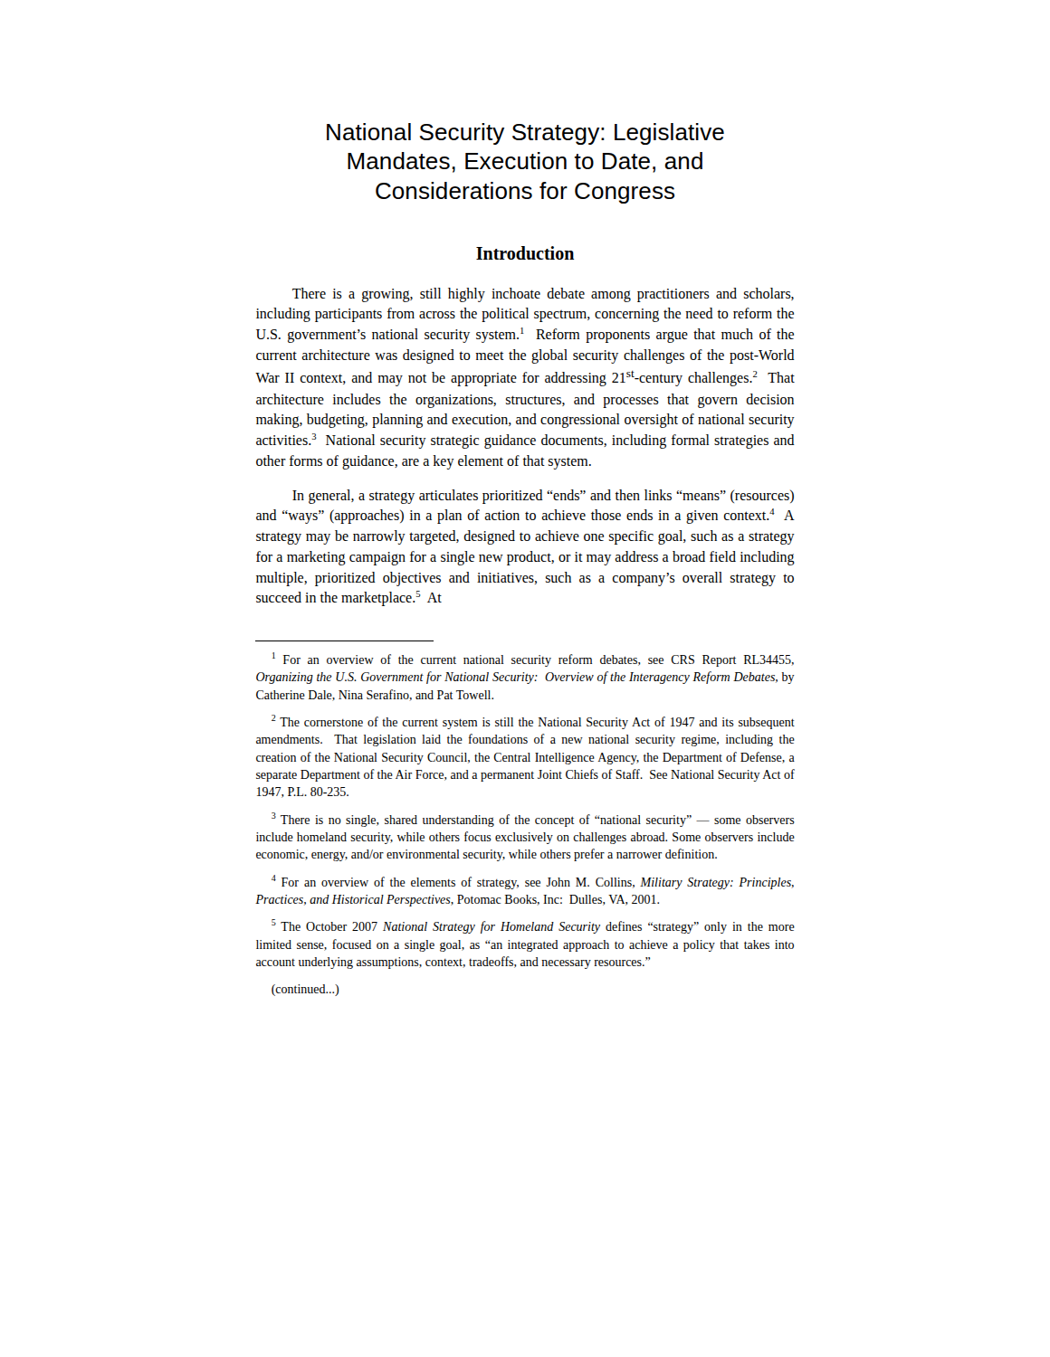National Security Strategy: Legislative
Mandates, Execution to Date, and
Considerations for Congress
Introduction
There is a growing, still highly inchoate debate among practitioners and scholars, including participants from across the political spectrum, concerning the need to reform the U.S. government’s national security system.1 Reform proponents argue that much of the current architecture was designed to meet the global security challenges of the post-World War II context, and may not be appropriate for addressing 21st-century challenges.2 That architecture includes the organizations, structures, and processes that govern decision making, budgeting, planning and execution, and congressional oversight of national security activities.3 National security strategic guidance documents, including formal strategies and other forms of guidance, are a key element of that system.
In general, a strategy articulates prioritized “ends” and then links “means” (resources) and “ways” (approaches) in a plan of action to achieve those ends in a given context.4 A strategy may be narrowly targeted, designed to achieve one specific goal, such as a strategy for a marketing campaign for a single new product, or it may address a broad field including multiple, prioritized objectives and initiatives, such as a company’s overall strategy to succeed in the marketplace.5 At
1 For an overview of the current national security reform debates, see CRS Report RL34455, Organizing the U.S. Government for National Security: Overview of the Interagency Reform Debates, by Catherine Dale, Nina Serafino, and Pat Towell.
2 The cornerstone of the current system is still the National Security Act of 1947 and its subsequent amendments. That legislation laid the foundations of a new national security regime, including the creation of the National Security Council, the Central Intelligence Agency, the Department of Defense, a separate Department of the Air Force, and a permanent Joint Chiefs of Staff. See National Security Act of 1947, P.L. 80-235.
3 There is no single, shared understanding of the concept of “national security” — some observers include homeland security, while others focus exclusively on challenges abroad. Some observers include economic, energy, and/or environmental security, while others prefer a narrower definition.
4 For an overview of the elements of strategy, see John M. Collins, Military Strategy: Principles, Practices, and Historical Perspectives, Potomac Books, Inc: Dulles, VA, 2001.
5 The October 2007 National Strategy for Homeland Security defines “strategy” only in the more limited sense, focused on a single goal, as “an integrated approach to achieve a policy that takes into account underlying assumptions, context, tradeoffs, and necessary resources.”
(continued...)